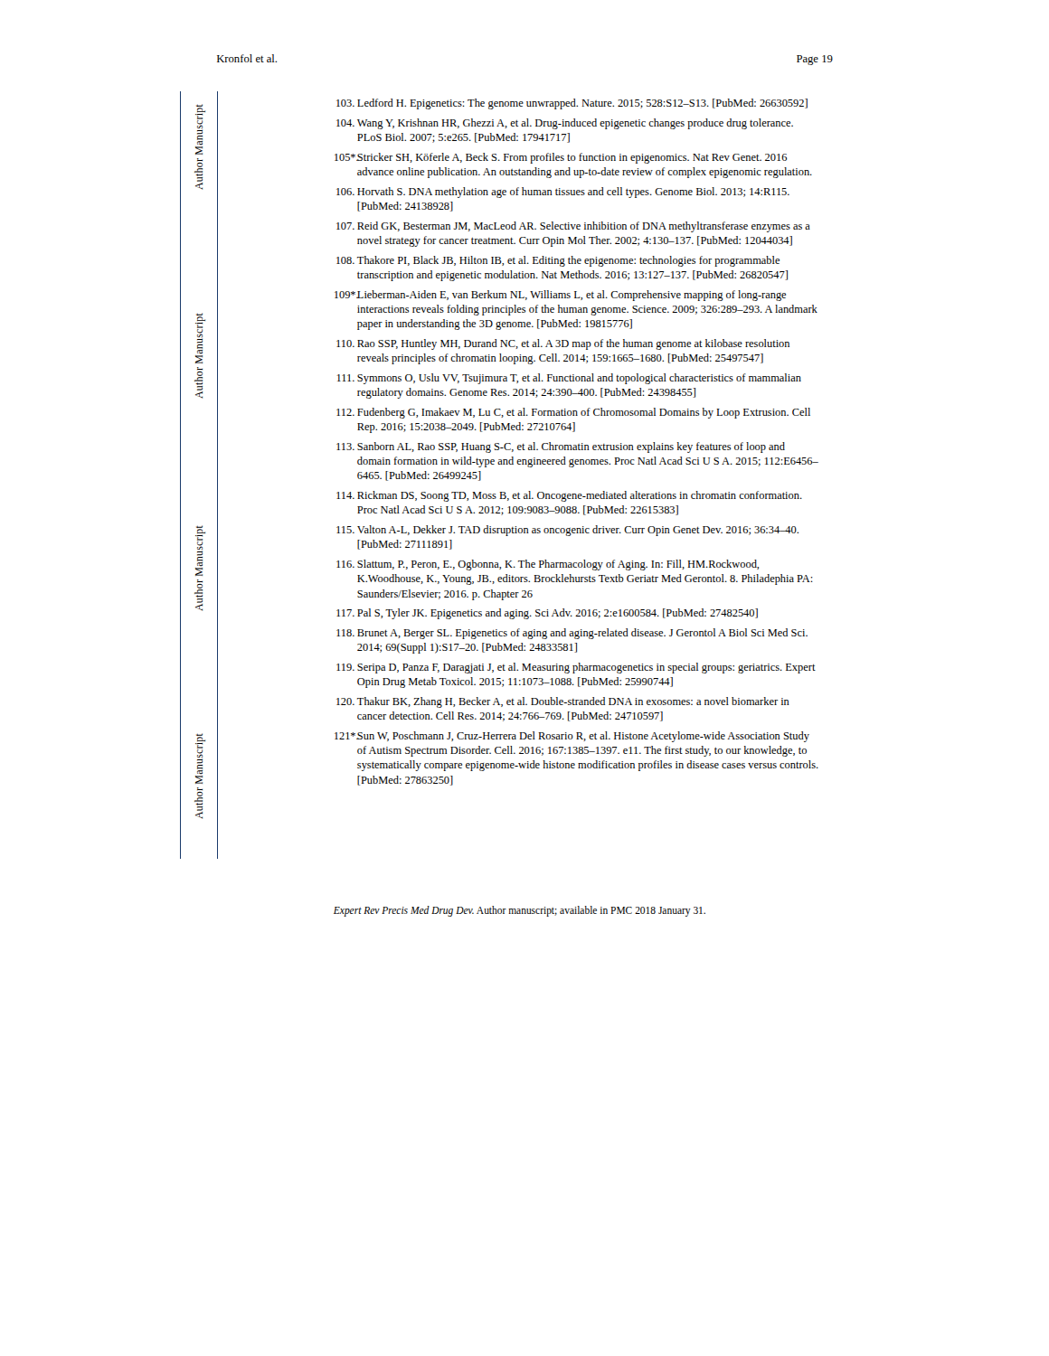Author Manuscript Author Manuscript Author Manuscript Author Manuscript
Kronfol et al.
Page 19
103. Ledford H. Epigenetics: The genome unwrapped. Nature. 2015; 528:S12–S13. [PubMed: 26630592]
104. Wang Y, Krishnan HR, Ghezzi A, et al. Drug-induced epigenetic changes produce drug tolerance. PLoS Biol. 2007; 5:e265. [PubMed: 17941717]
105*. Stricker SH, Köferle A, Beck S. From profiles to function in epigenomics. Nat Rev Genet. 2016 advance online publication. An outstanding and up-to-date review of complex epigenomic regulation.
106. Horvath S. DNA methylation age of human tissues and cell types. Genome Biol. 2013; 14:R115. [PubMed: 24138928]
107. Reid GK, Besterman JM, MacLeod AR. Selective inhibition of DNA methyltransferase enzymes as a novel strategy for cancer treatment. Curr Opin Mol Ther. 2002; 4:130–137. [PubMed: 12044034]
108. Thakore PI, Black JB, Hilton IB, et al. Editing the epigenome: technologies for programmable transcription and epigenetic modulation. Nat Methods. 2016; 13:127–137. [PubMed: 26820547]
109*. Lieberman-Aiden E, van Berkum NL, Williams L, et al. Comprehensive mapping of long-range interactions reveals folding principles of the human genome. Science. 2009; 326:289–293. A landmark paper in understanding the 3D genome. [PubMed: 19815776]
110. Rao SSP, Huntley MH, Durand NC, et al. A 3D map of the human genome at kilobase resolution reveals principles of chromatin looping. Cell. 2014; 159:1665–1680. [PubMed: 25497547]
111. Symmons O, Uslu VV, Tsujimura T, et al. Functional and topological characteristics of mammalian regulatory domains. Genome Res. 2014; 24:390–400. [PubMed: 24398455]
112. Fudenberg G, Imakaev M, Lu C, et al. Formation of Chromosomal Domains by Loop Extrusion. Cell Rep. 2016; 15:2038–2049. [PubMed: 27210764]
113. Sanborn AL, Rao SSP, Huang S-C, et al. Chromatin extrusion explains key features of loop and domain formation in wild-type and engineered genomes. Proc Natl Acad Sci U S A. 2015; 112:E6456–6465. [PubMed: 26499245]
114. Rickman DS, Soong TD, Moss B, et al. Oncogene-mediated alterations in chromatin conformation. Proc Natl Acad Sci U S A. 2012; 109:9083–9088. [PubMed: 22615383]
115. Valton A-L, Dekker J. TAD disruption as oncogenic driver. Curr Opin Genet Dev. 2016; 36:34–40. [PubMed: 27111891]
116. Slattum, P., Peron, E., Ogbonna, K. The Pharmacology of Aging. In: Fill, HM.Rockwood, K.Woodhouse, K., Young, JB., editors. Brocklehursts Textb Geriatr Med Gerontol. 8. Philadephia PA: Saunders/Elsevier; 2016. p. Chapter 26
117. Pal S, Tyler JK. Epigenetics and aging. Sci Adv. 2016; 2:e1600584. [PubMed: 27482540]
118. Brunet A, Berger SL. Epigenetics of aging and aging-related disease. J Gerontol A Biol Sci Med Sci. 2014; 69(Suppl 1):S17–20. [PubMed: 24833581]
119. Seripa D, Panza F, Daragjati J, et al. Measuring pharmacogenetics in special groups: geriatrics. Expert Opin Drug Metab Toxicol. 2015; 11:1073–1088. [PubMed: 25990744]
120. Thakur BK, Zhang H, Becker A, et al. Double-stranded DNA in exosomes: a novel biomarker in cancer detection. Cell Res. 2014; 24:766–769. [PubMed: 24710597]
121*. Sun W, Poschmann J, Cruz-Herrera Del Rosario R, et al. Histone Acetylome-wide Association Study of Autism Spectrum Disorder. Cell. 2016; 167:1385–1397. e11. The first study, to our knowledge, to systematically compare epigenome-wide histone modification profiles in disease cases versus controls. [PubMed: 27863250]
Expert Rev Precis Med Drug Dev. Author manuscript; available in PMC 2018 January 31.